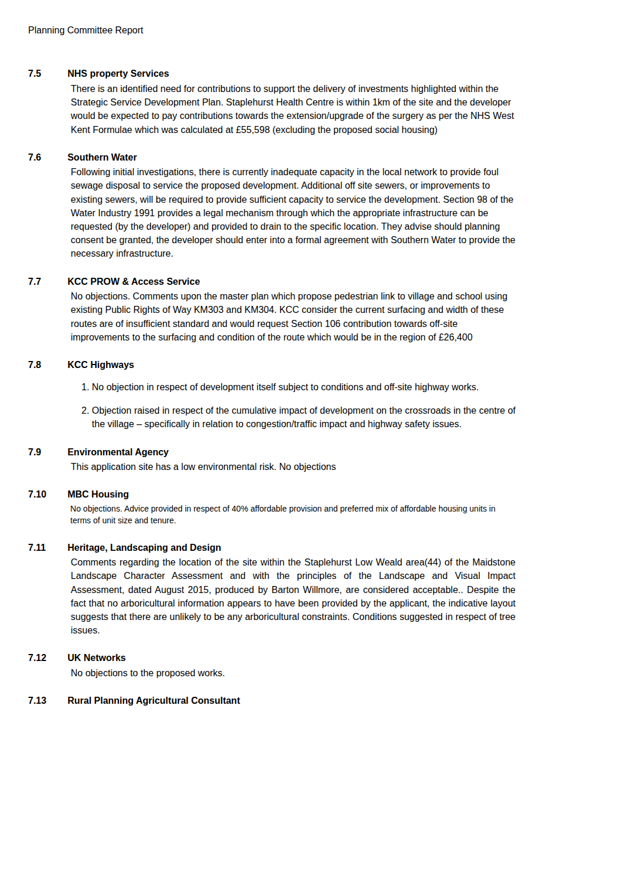Planning Committee Report
7.5
NHS property Services
There is an identified need for contributions to support the delivery of investments highlighted within the Strategic Service Development Plan. Staplehurst Health Centre is within 1km of the site and the developer would be expected to pay contributions towards the extension/upgrade of the surgery as per the NHS West Kent Formulae which was calculated at £55,598 (excluding the proposed social housing)
7.6
Southern Water
Following initial investigations, there is currently inadequate capacity in the local network to provide foul sewage disposal to service the proposed development. Additional off site sewers, or improvements to existing sewers, will be required to provide sufficient capacity to service the development. Section 98 of the Water Industry 1991 provides a legal mechanism through which the appropriate infrastructure can be requested (by the developer) and provided to drain to the specific location. They advise should planning consent be granted, the developer should enter into a formal agreement with Southern Water to provide the necessary infrastructure.
7.7
KCC PROW & Access Service
No objections. Comments upon the master plan which propose pedestrian link to village and school using existing Public Rights of Way KM303 and KM304. KCC consider the current surfacing and width of these routes are of insufficient standard and would request Section 106 contribution towards off-site improvements to the surfacing and condition of the route which would be in the region of £26,400
7.8
KCC Highways
No objection in respect of development itself subject to conditions and off-site highway works.
Objection raised in respect of the cumulative impact of development on the crossroads in the centre of the village – specifically in relation to congestion/traffic impact and highway safety issues.
7.9
Environmental Agency
This application site has a low environmental risk. No objections
7.10
MBC Housing
No objections. Advice provided in respect of 40% affordable provision and preferred mix of affordable housing units in terms of unit size and tenure.
7.11
Heritage, Landscaping and Design
Comments regarding the location of the site within the Staplehurst Low Weald area(44) of the Maidstone Landscape Character Assessment and with the principles of the Landscape and Visual Impact Assessment, dated August 2015, produced by Barton Willmore, are considered acceptable.. Despite the fact that no arboricultural information appears to have been provided by the applicant, the indicative layout suggests that there are unlikely to be any arboricultural constraints. Conditions suggested in respect of tree issues.
7.12
UK Networks
No objections to the proposed works.
7.13
Rural Planning Agricultural Consultant